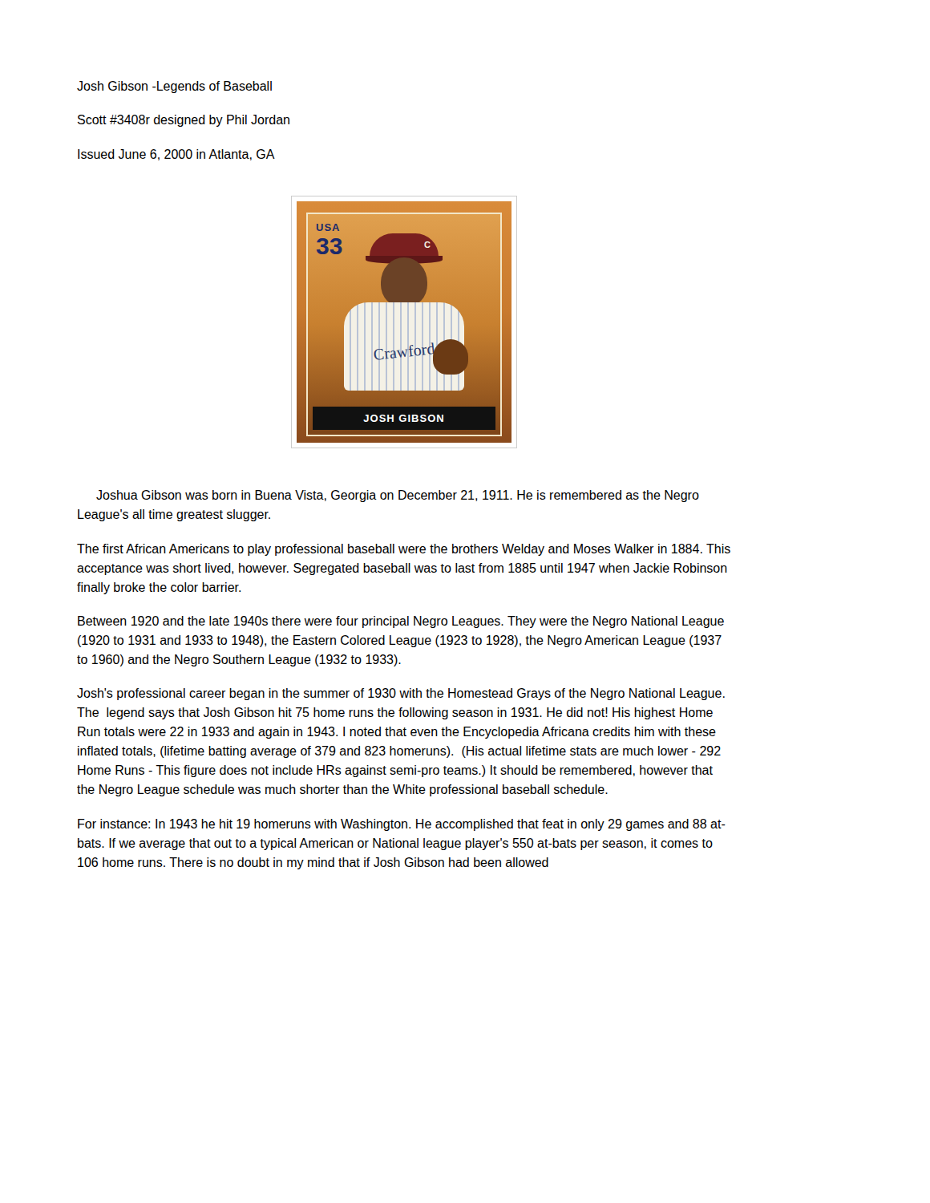Josh Gibson -Legends of Baseball
Scott #3408r designed by Phil Jordan
Issued June 6, 2000 in Atlanta, GA
USA 33
Crawford
JOSH GIBSON
Joshua Gibson was born in Buena Vista, Georgia on December 21, 1911. He is remembered as the Negro League's all time greatest slugger.
The first African Americans to play professional baseball were the brothers Welday and Moses Walker in 1884. This acceptance was short lived, however. Segregated baseball was to last from 1885 until 1947 when Jackie Robinson finally broke the color barrier.
Between 1920 and the late 1940s there were four principal Negro Leagues. They were the Negro National League (1920 to 1931 and 1933 to 1948), the Eastern Colored League (1923 to 1928), the Negro American League (1937 to 1960) and the Negro Southern League (1932 to 1933).
Josh's professional career began in the summer of 1930 with the Homestead Grays of the Negro National League. The legend says that Josh Gibson hit 75 home runs the following season in 1931. He did not! His highest Home Run totals were 22 in 1933 and again in 1943. I noted that even the Encyclopedia Africana credits him with these inflated totals, (lifetime batting average of 379 and 823 homeruns). (His actual lifetime stats are much lower - 292 Home Runs - This figure does not include HRs against semi-pro teams.) It should be remembered, however that the Negro League schedule was much shorter than the White professional baseball schedule.
For instance: In 1943 he hit 19 homeruns with Washington. He accomplished that feat in only 29 games and 88 at-bats. If we average that out to a typical American or National league player's 550 at-bats per season, it comes to 106 home runs. There is no doubt in my mind that if Josh Gibson had been allowed